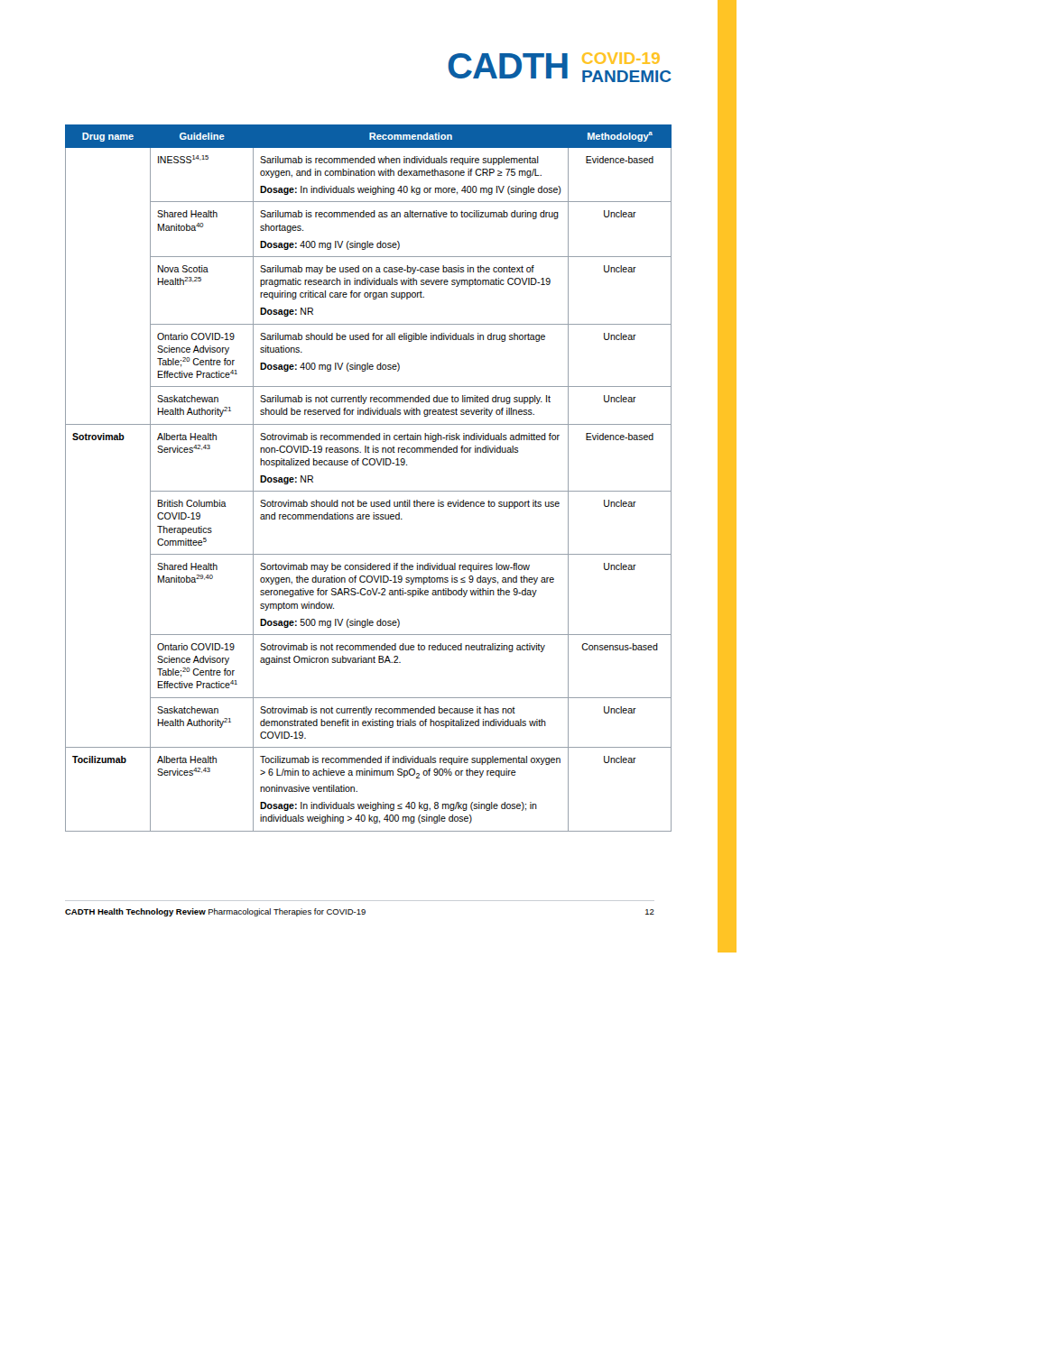CADTH
COVID-19
PANDEMIC
| Drug name | Guideline | Recommendation | Methodology a |
| --- | --- | --- | --- |
| | INESSS 14,15 | Sarilumab is recommended when individuals require supplemental oxygen, and in combination with dexamethasone if CRP ≥ 75 mg/L. Dosage: In individuals weighing 40 kg or more, 400 mg IV (single dose) | Evidence-based |
| Shared Health Manitoba 40 | Sarilumab is recommended as an alternative to tocilizumab during drug shortages. Dosage: 400 mg IV (single dose) | Unclear |
| Nova Scotia Health 23,25 | Sarilumab may be used on a case-by-case basis in the context of pragmatic research in individuals with severe symptomatic COVID-19 requiring critical care for organ support. Dosage: NR | Unclear |
| Ontario COVID-19 Science Advisory Table; 20 Centre for Effective Practice 41 | Sarilumab should be used for all eligible individuals in drug shortage situations. Dosage: 400 mg IV (single dose) | Unclear |
| Saskatchewan Health Authority 21 | Sarilumab is not currently recommended due to limited drug supply. It should be reserved for individuals with greatest severity of illness. | Unclear |
| Sotrovimab | Alberta Health Services 42,43 | Sotrovimab is recommended in certain high-risk individuals admitted for non-COVID-19 reasons. It is not recommended for individuals hospitalized because of COVID-19. Dosage: NR | Evidence-based |
| British Columbia COVID-19 Therapeutics Committee 5 | Sotrovimab should not be used until there is evidence to support its use and recommendations are issued. | Unclear |
| Shared Health Manitoba 29,40 | Sortovimab may be considered if the individual requires low-flow oxygen, the duration of COVID-19 symptoms is ≤ 9 days, and they are seronegative for SARS-CoV-2 anti-spike antibody within the 9-day symptom window. Dosage: 500 mg IV (single dose) | Unclear |
| Ontario COVID-19 Science Advisory Table; 20 Centre for Effective Practice 41 | Sotrovimab is not recommended due to reduced neutralizing activity against Omicron subvariant BA.2. | Consensus-based |
| Saskatchewan Health Authority 21 | Sotrovimab is not currently recommended because it has not demonstrated benefit in existing trials of hospitalized individuals with COVID-19. | Unclear |
| Tocilizumab | Alberta Health Services 42,43 | Tocilizumab is recommended if individuals require supplemental oxygen > 6 L/min to achieve a minimum SpO 2 of 90% or they require noninvasive ventilation. Dosage: In individuals weighing ≤ 40 kg, 8 mg/kg (single dose); in individuals weighing > 40 kg, 400 mg (single dose) | Unclear |
CADTH Health Technology Review Pharmacological Therapies for COVID-19
12